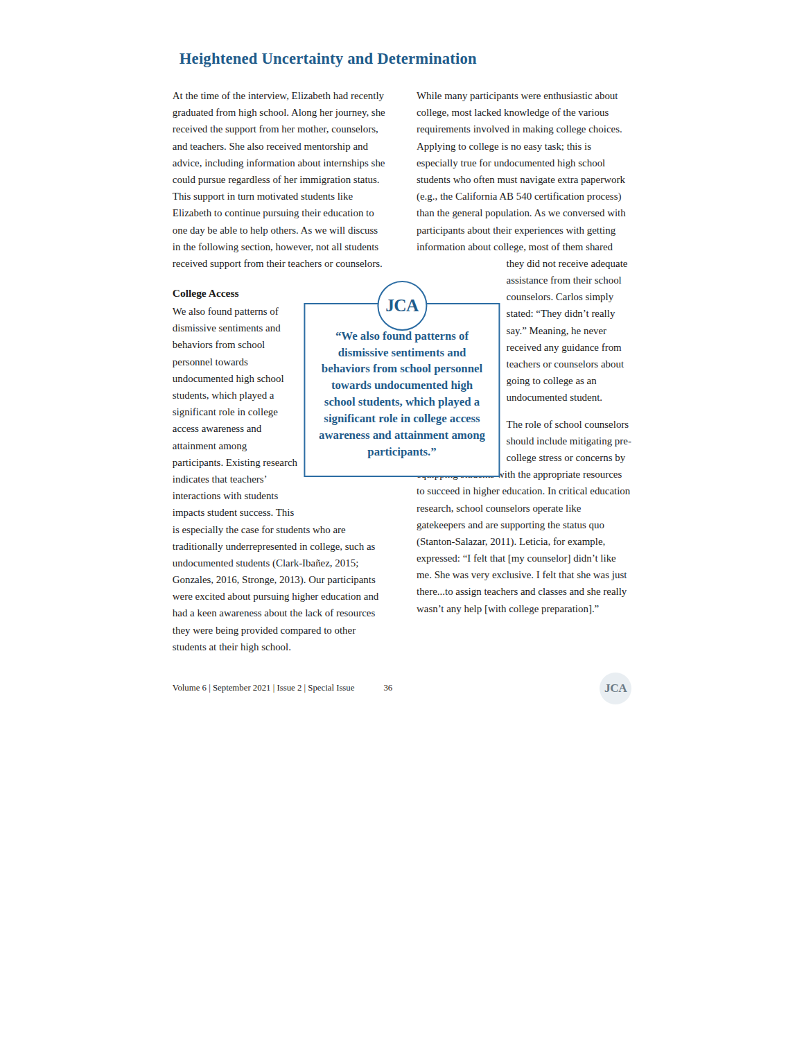Heightened Uncertainty and Determination
JCA
“We also found patterns of dismissive sentiments and behaviors from school personnel towards undocumented high school students, which played a significant role in college access awareness and attainment among participants.”
At the time of the interview, Elizabeth had recently graduated from high school. Along her journey, she received the support from her mother, counselors, and teachers. She also received mentorship and advice, including information about internships she could pursue regardless of her immigration status. This support in turn motivated students like Elizabeth to continue pursuing their education to one day be able to help others. As we will discuss in the following section, however, not all students received support from their teachers or counselors.
College Access
We also found patterns of dismissive sentiments and behaviors from school personnel towards undocumented high school students, which played a significant role in college access awareness and attainment among participants. Existing research indicates that teachers’ interactions with students impacts student success. This is especially the case for students who are traditionally underrepresented in college, such as undocumented students (Clark-Ibañez, 2015; Gonzales, 2016, Stronge, 2013). Our participants were excited about pursuing higher education and had a keen awareness about the lack of resources they were being provided compared to other students at their high school.
While many participants were enthusiastic about college, most lacked knowledge of the various requirements involved in making college choices. Applying to college is no easy task; this is especially true for undocumented high school students who often must navigate extra paperwork (e.g., the California AB 540 certification process) than the general population. As we conversed with participants about their experiences with getting information about college, most of them shared they did not receive adequate assistance from their school counselors. Carlos simply stated: “They didn’t really say.” Meaning, he never received any guidance from teachers or counselors about going to college as an undocumented student.
The role of school counselors should include mitigating pre-college stress or concerns by equipping students with the appropriate resources to succeed in higher education. In critical education research, school counselors operate like gatekeepers and are supporting the status quo (Stanton-Salazar, 2011). Leticia, for example, expressed: “I felt that [my counselor] didn’t like me. She was very exclusive. I felt that she was just there...to assign teachers and classes and she really wasn’t any help [with college preparation].”
Volume 6 | September 2021 | Issue 2 | Special Issue
36
JCA